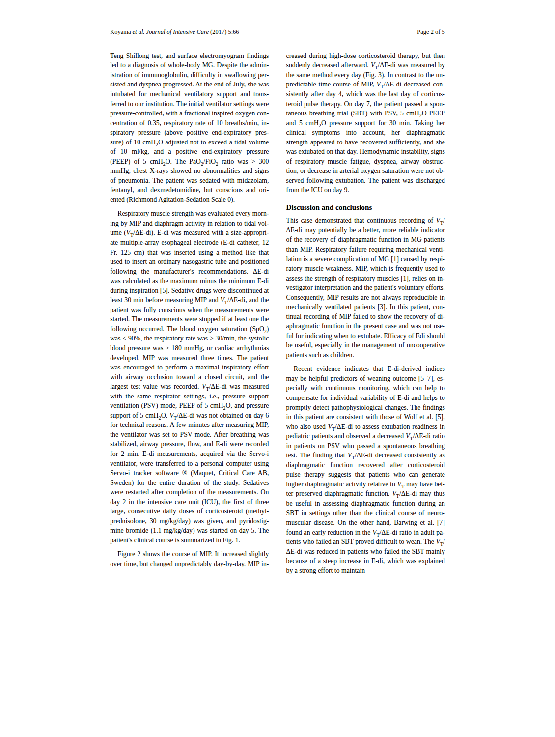Koyama et al. Journal of Intensive Care (2017) 5:66 Page 2 of 5
Teng Shillong test, and surface electromyogram findings led to a diagnosis of whole-body MG. Despite the administration of immunoglobulin, difficulty in swallowing persisted and dyspnea progressed. At the end of July, she was intubated for mechanical ventilatory support and transferred to our institution. The initial ventilator settings were pressure-controlled, with a fractional inspired oxygen concentration of 0.35, respiratory rate of 10 breaths/min, inspiratory pressure (above positive end-expiratory pressure) of 10 cmH2O adjusted not to exceed a tidal volume of 10 ml/kg, and a positive end-expiratory pressure (PEEP) of 5 cmH2O. The PaO2/FiO2 ratio was > 300 mmHg, chest X-rays showed no abnormalities and signs of pneumonia. The patient was sedated with midazolam, fentanyl, and dexmedetomidine, but conscious and oriented (Richmond Agitation-Sedation Scale 0).
Respiratory muscle strength was evaluated every morning by MIP and diaphragm activity in relation to tidal volume (VT/ΔE-di). E-di was measured with a size-appropriate multiple-array esophageal electrode (E-di catheter, 12 Fr, 125 cm) that was inserted using a method like that used to insert an ordinary nasogastric tube and positioned following the manufacturer's recommendations. ΔE-di was calculated as the maximum minus the minimum E-di during inspiration [5]. Sedative drugs were discontinued at least 30 min before measuring MIP and VT/ΔE-di, and the patient was fully conscious when the measurements were started. The measurements were stopped if at least one the following occurred. The blood oxygen saturation (SpO2) was < 90%, the respiratory rate was > 30/min, the systolic blood pressure was ≥ 180 mmHg, or cardiac arrhythmias developed. MIP was measured three times. The patient was encouraged to perform a maximal inspiratory effort with airway occlusion toward a closed circuit, and the largest test value was recorded. VT/ΔE-di was measured with the same respirator settings, i.e., pressure support ventilation (PSV) mode, PEEP of 5 cmH2O, and pressure support of 5 cmH2O. VT/ΔE-di was not obtained on day 6 for technical reasons. A few minutes after measuring MIP, the ventilator was set to PSV mode. After breathing was stabilized, airway pressure, flow, and E-di were recorded for 2 min. E-di measurements, acquired via the Servo-i ventilator, were transferred to a personal computer using Servo-i tracker software ® (Maquet, Critical Care AB, Sweden) for the entire duration of the study. Sedatives were restarted after completion of the measurements. On day 2 in the intensive care unit (ICU), the first of three large, consecutive daily doses of corticosteroid (methylprednisolone, 30 mg/kg/day) was given, and pyridostigmine bromide (1.1 mg/kg/day) was started on day 5. The patient's clinical course is summarized in Fig. 1.
Figure 2 shows the course of MIP. It increased slightly over time, but changed unpredictably day-by-day. MIP increased during high-dose corticosteroid therapy, but then suddenly decreased afterward. VT/ΔE-di was measured by the same method every day (Fig. 3). In contrast to the unpredictable time course of MIP, VT/ΔE-di decreased consistently after day 4, which was the last day of corticosteroid pulse therapy. On day 7, the patient passed a spontaneous breathing trial (SBT) with PSV, 5 cmH2O PEEP and 5 cmH2O pressure support for 30 min. Taking her clinical symptoms into account, her diaphragmatic strength appeared to have recovered sufficiently, and she was extubated on that day. Hemodynamic instability, signs of respiratory muscle fatigue, dyspnea, airway obstruction, or decrease in arterial oxygen saturation were not observed following extubation. The patient was discharged from the ICU on day 9.
Discussion and conclusions
This case demonstrated that continuous recording of VT/ΔE-di may potentially be a better, more reliable indicator of the recovery of diaphragmatic function in MG patients than MIP. Respiratory failure requiring mechanical ventilation is a severe complication of MG [1] caused by respiratory muscle weakness. MIP, which is frequently used to assess the strength of respiratory muscles [1], relies on investigator interpretation and the patient's voluntary efforts. Consequently, MIP results are not always reproducible in mechanically ventilated patients [3]. In this patient, continual recording of MIP failed to show the recovery of diaphragmatic function in the present case and was not useful for indicating when to extubate. Efficacy of Edi should be useful, especially in the management of uncooperative patients such as children.
Recent evidence indicates that E-di-derived indices may be helpful predictors of weaning outcome [5–7], especially with continuous monitoring, which can help to compensate for individual variability of E-di and helps to promptly detect pathophysiological changes. The findings in this patient are consistent with those of Wolf et al. [5], who also used VT/ΔE-di to assess extubation readiness in pediatric patients and observed a decreased VT/ΔE-di ratio in patients on PSV who passed a spontaneous breathing test. The finding that VT/ΔE-di decreased consistently as diaphragmatic function recovered after corticosteroid pulse therapy suggests that patients who can generate higher diaphragmatic activity relative to VT may have better preserved diaphragmatic function. VT/ΔE-di may thus be useful in assessing diaphragmatic function during an SBT in settings other than the clinical course of neuromuscular disease. On the other hand, Barwing et al. [7] found an early reduction in the VT/ΔE-di ratio in adult patients who failed an SBT proved difficult to wean. The VT/ΔE-di was reduced in patients who failed the SBT mainly because of a steep increase in E-di, which was explained by a strong effort to maintain